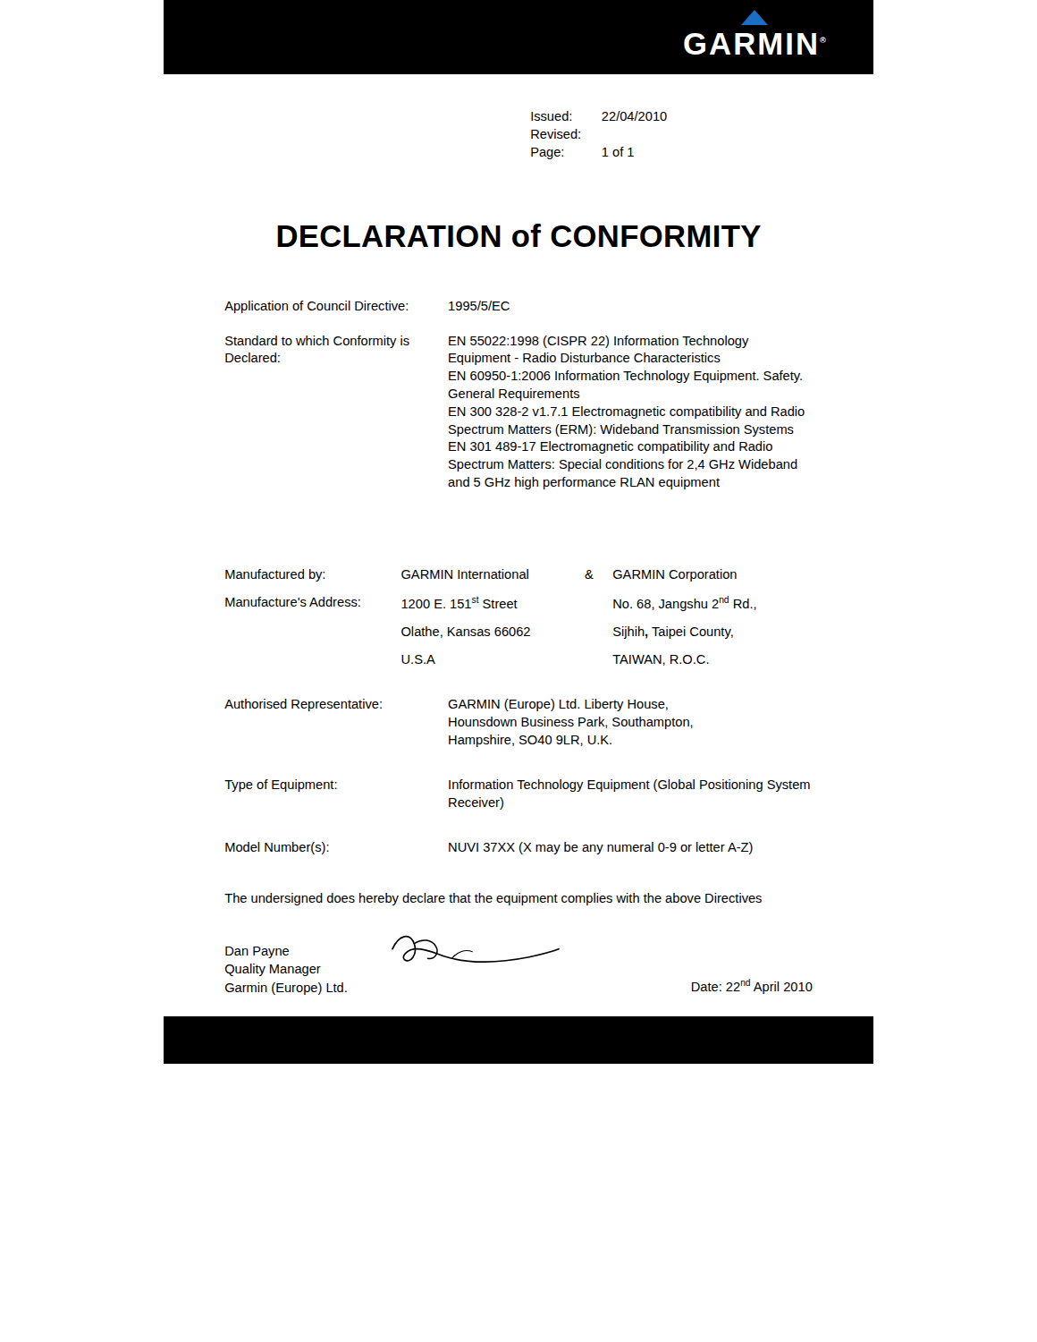GARMIN®
| Issued: | 22/04/2010 |
| Revised: | |
| Page: | 1 of 1 |
DECLARATION of CONFORMITY
| Application of Council Directive: | 1995/5/EC |
| Standard to which Conformity is Declared: | EN 55022:1998 (CISPR 22) Information Technology Equipment - Radio Disturbance Characteristics EN 60950-1:2006 Information Technology Equipment. Safety. General Requirements EN 300 328-2 v1.7.1 Electromagnetic compatibility and Radio Spectrum Matters (ERM): Wideband Transmission Systems EN 301 489-17 Electromagnetic compatibility and Radio Spectrum Matters: Special conditions for 2,4 GHz Wideband and 5 GHz high performance RLAN equipment |
| Manufactured by: | GARMIN International | & | GARMIN Corporation |
| Manufacture's Address: | 1200 E. 151 st Street | | No. 68, Jangshu 2 nd Rd., |
| | Olathe, Kansas 66062 | | Sijhih , Taipei County, |
| | U.S.A | | TAIWAN, R.O.C. |
| Authorised Representative: | GARMIN (Europe) Ltd. Liberty House, |
| | Hounsdown Business Park, Southampton, |
| | Hampshire, SO40 9LR, U.K. |
| Type of Equipment: | Information Technology Equipment (Global Positioning System Receiver) |
| Model Number(s): | NUVI 37XX (X may be any numeral 0-9 or letter A-Z) |
The undersigned does hereby declare that the equipment complies with the above Directives
Dan Payne
Quality Manager
Garmin (Europe) Ltd.
Date: 22nd April 2010